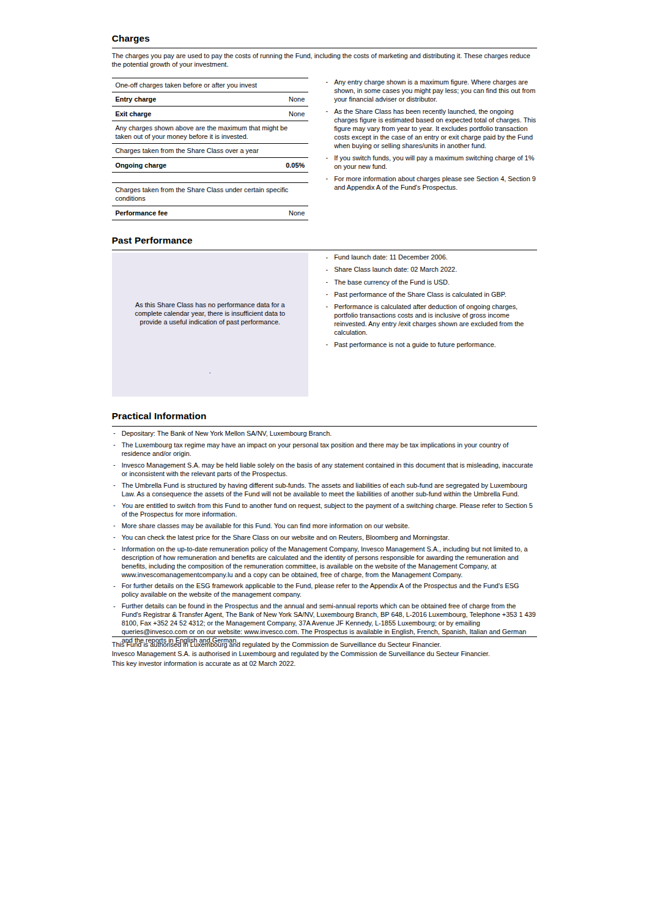Charges
The charges you pay are used to pay the costs of running the Fund, including the costs of marketing and distributing it. These charges reduce the potential growth of your investment.
| One-off charges taken before or after you invest |
| Entry charge | None |
| Exit charge | None |
| Any charges shown above are the maximum that might be taken out of your money before it is invested. |
| Charges taken from the Share Class over a year |
| Ongoing charge | 0.05% |
| Charges taken from the Share Class under certain specific conditions |
| Performance fee | None |
Any entry charge shown is a maximum figure. Where charges are shown, in some cases you might pay less; you can find this out from your financial adviser or distributor.
As the Share Class has been recently launched, the ongoing charges figure is estimated based on expected total of charges. This figure may vary from year to year. It excludes portfolio transaction costs except in the case of an entry or exit charge paid by the Fund when buying or selling shares/units in another fund.
If you switch funds, you will pay a maximum switching charge of 1% on your new fund.
For more information about charges please see Section 4, Section 9 and Appendix A of the Fund's Prospectus.
Past Performance
As this Share Class has no performance data for a complete calendar year, there is insufficient data to provide a useful indication of past performance.
.
Fund launch date: 11 December 2006.
Share Class launch date: 02 March 2022.
The base currency of the Fund is USD.
Past performance of the Share Class is calculated in GBP.
Performance is calculated after deduction of ongoing charges, portfolio transactions costs and is inclusive of gross income reinvested. Any entry /exit charges shown are excluded from the calculation.
Past performance is not a guide to future performance.
Practical Information
Depositary: The Bank of New York Mellon SA/NV, Luxembourg Branch.
The Luxembourg tax regime may have an impact on your personal tax position and there may be tax implications in your country of residence and/or origin.
Invesco Management S.A. may be held liable solely on the basis of any statement contained in this document that is misleading, inaccurate or inconsistent with the relevant parts of the Prospectus.
The Umbrella Fund is structured by having different sub-funds. The assets and liabilities of each sub-fund are segregated by Luxembourg Law. As a consequence the assets of the Fund will not be available to meet the liabilities of another sub-fund within the Umbrella Fund.
You are entitled to switch from this Fund to another fund on request, subject to the payment of a switching charge. Please refer to Section 5 of the Prospectus for more information.
More share classes may be available for this Fund. You can find more information on our website.
You can check the latest price for the Share Class on our website and on Reuters, Bloomberg and Morningstar.
Information on the up-to-date remuneration policy of the Management Company, Invesco Management S.A., including but not limited to, a description of how remuneration and benefits are calculated and the identity of persons responsible for awarding the remuneration and benefits, including the composition of the remuneration committee, is available on the website of the Management Company, at www.invescomanagementcompany.lu and a copy can be obtained, free of charge, from the Management Company.
For further details on the ESG framework applicable to the Fund, please refer to the Appendix A of the Prospectus and the Fund's ESG policy available on the website of the management company.
Further details can be found in the Prospectus and the annual and semi-annual reports which can be obtained free of charge from the Fund's Registrar & Transfer Agent, The Bank of New York SA/NV, Luxembourg Branch, BP 648, L-2016 Luxembourg, Telephone +353 1 439 8100, Fax +352 24 52 4312; or the Management Company, 37A Avenue JF Kennedy, L-1855 Luxembourg; or by emailing queries@invesco.com or on our website: www.invesco.com. The Prospectus is available in English, French, Spanish, Italian and German and the reports in English and German.
This Fund is authorised in Luxembourg and regulated by the Commission de Surveillance du Secteur Financier.
Invesco Management S.A. is authorised in Luxembourg and regulated by the Commission de Surveillance du Secteur Financier.
This key investor information is accurate as at 02 March 2022.